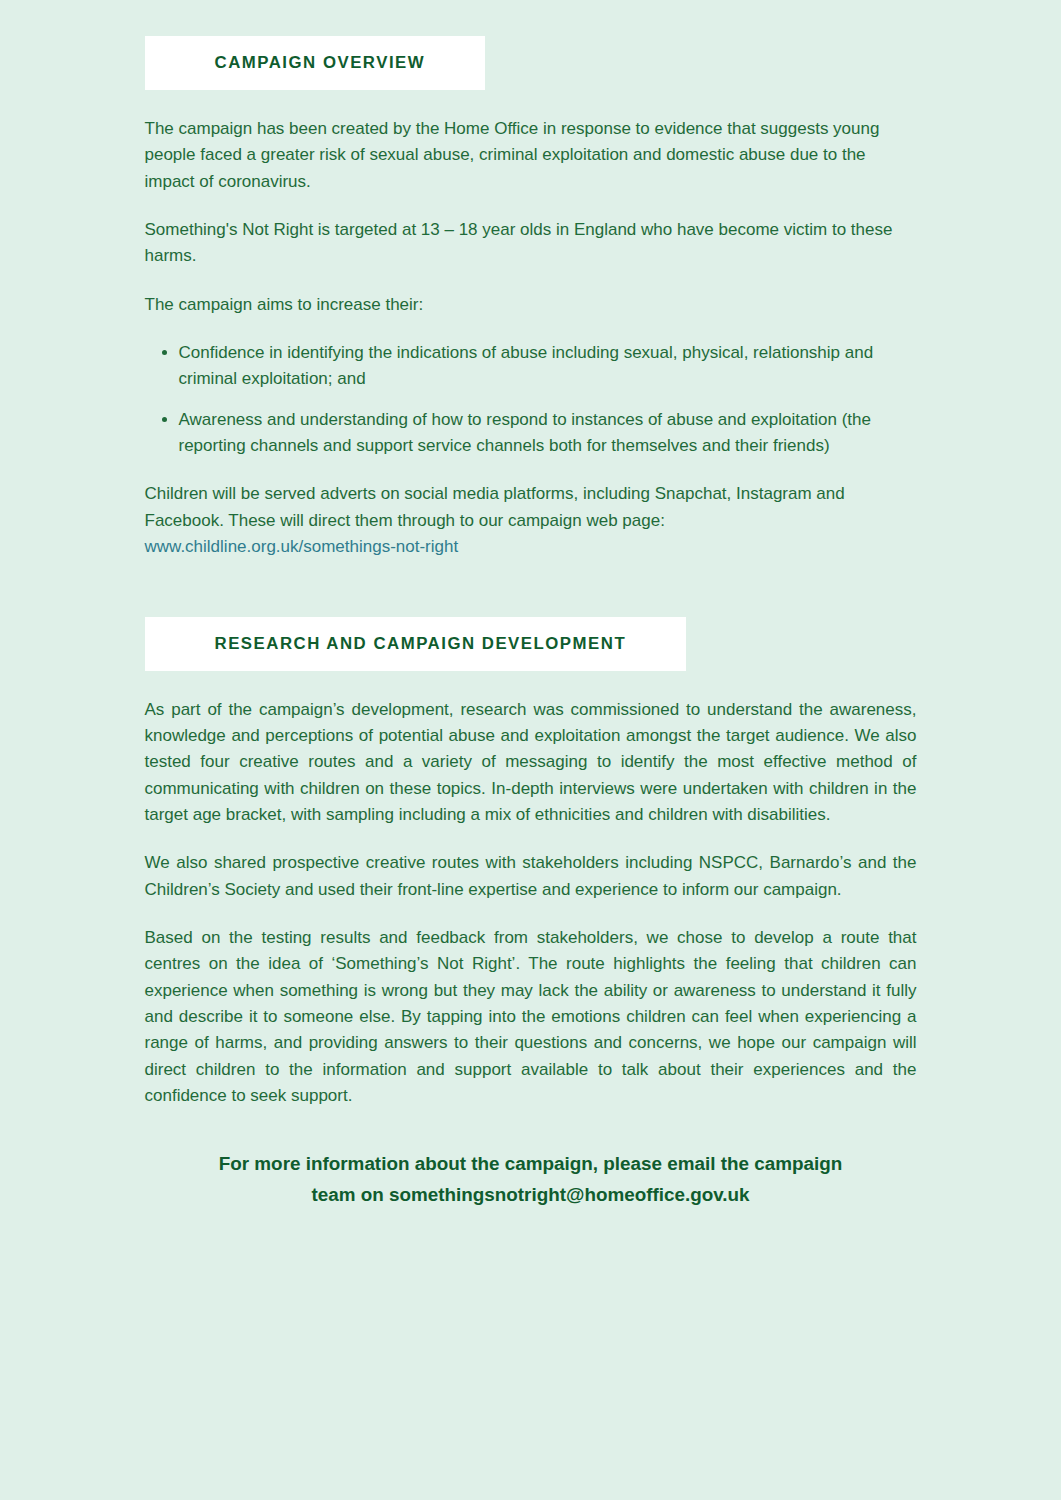Campaign Overview
The campaign has been created by the Home Office in response to evidence that suggests young people faced a greater risk of sexual abuse, criminal exploitation and domestic abuse due to the impact of coronavirus.
Something's Not Right is targeted at 13 – 18 year olds in England who have become victim to these harms.
The campaign aims to increase their:
Confidence in identifying the indications of abuse including sexual, physical, relationship and criminal exploitation; and
Awareness and understanding of how to respond to instances of abuse and exploitation (the reporting channels and support service channels both for themselves and their friends)
Children will be served adverts on social media platforms, including Snapchat, Instagram and Facebook. These will direct them through to our campaign web page: www.childline.org.uk/somethings-not-right
Research and Campaign Development
As part of the campaign’s development, research was commissioned to understand the awareness, knowledge and perceptions of potential abuse and exploitation amongst the target audience. We also tested four creative routes and a variety of messaging to identify the most effective method of communicating with children on these topics. In-depth interviews were undertaken with children in the target age bracket, with sampling including a mix of ethnicities and children with disabilities.
We also shared prospective creative routes with stakeholders including NSPCC, Barnardo’s and the Children’s Society and used their front-line expertise and experience to inform our campaign.
Based on the testing results and feedback from stakeholders, we chose to develop a route that centres on the idea of ‘Something’s Not Right’. The route highlights the feeling that children can experience when something is wrong but they may lack the ability or awareness to understand it fully and describe it to someone else. By tapping into the emotions children can feel when experiencing a range of harms, and providing answers to their questions and concerns, we hope our campaign will direct children to the information and support available to talk about their experiences and the confidence to seek support.
For more information about the campaign, please email the campaign team on somethingsnotright@homeoffice.gov.uk